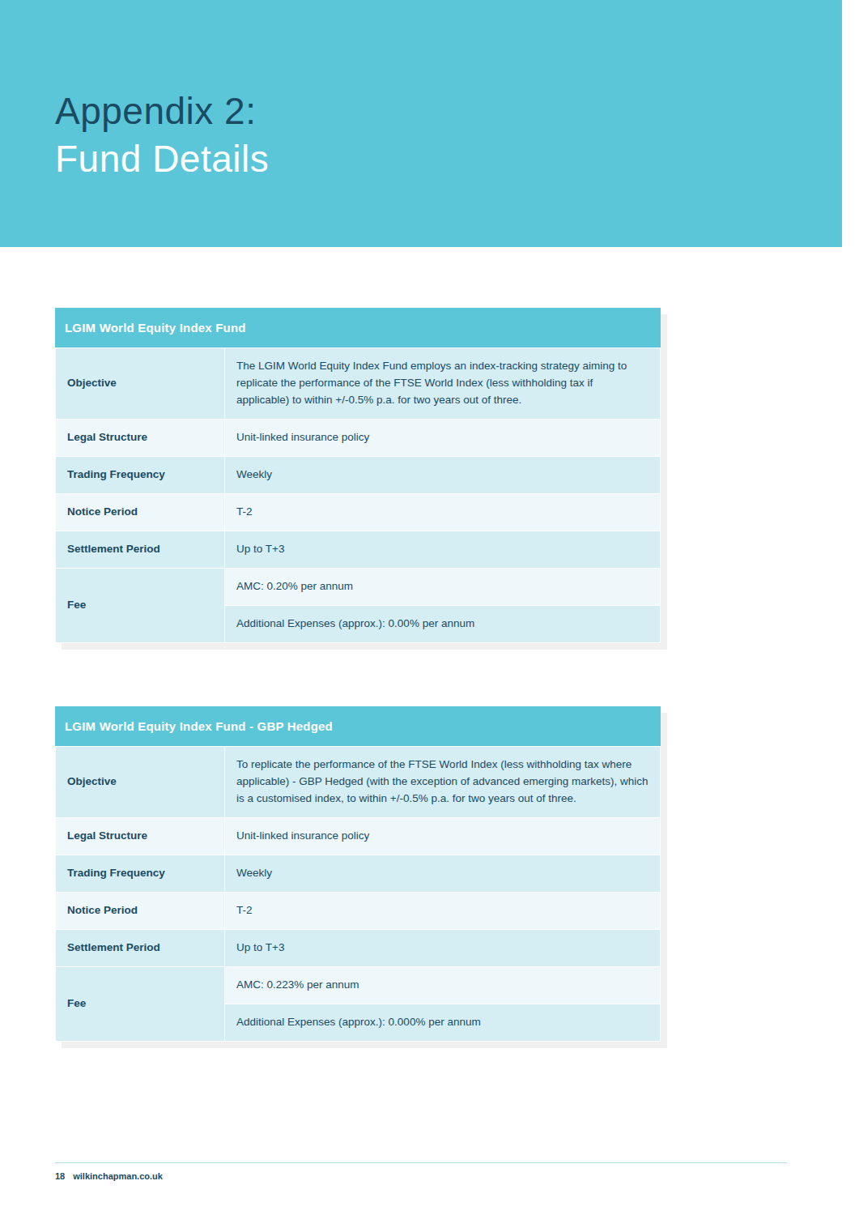Appendix 2: Fund Details
LGIM World Equity Index Fund
| Objective | The LGIM World Equity Index Fund employs an index-tracking strategy aiming to replicate the performance of the FTSE World Index (less withholding tax if applicable) to within +/-0.5% p.a. for two years out of three. |
| Legal Structure | Unit-linked insurance policy |
| Trading Frequency | Weekly |
| Notice Period | T-2 |
| Settlement Period | Up to T+3 |
| Fee | AMC: 0.20% per annum |
| Additional Expenses (approx.): 0.00% per annum |
LGIM World Equity Index Fund - GBP Hedged
| Objective | To replicate the performance of the FTSE World Index (less withholding tax where applicable) - GBP Hedged (with the exception of advanced emerging markets), which is a customised index, to within +/-0.5% p.a. for two years out of three. |
| Legal Structure | Unit-linked insurance policy |
| Trading Frequency | Weekly |
| Notice Period | T-2 |
| Settlement Period | Up to T+3 |
| Fee | AMC: 0.223% per annum |
| Additional Expenses (approx.): 0.000% per annum |
18 wilkinchapman.co.uk